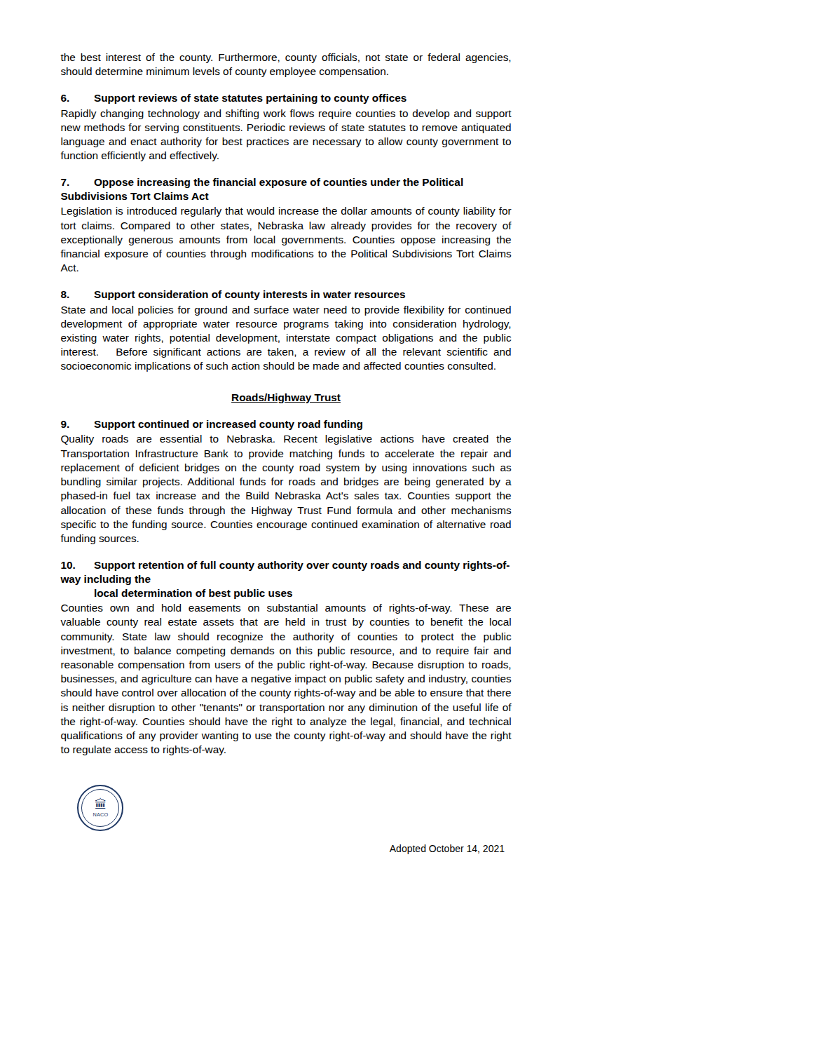the best interest of the county. Furthermore, county officials, not state or federal agencies, should determine minimum levels of county employee compensation.
6. Support reviews of state statutes pertaining to county offices
Rapidly changing technology and shifting work flows require counties to develop and support new methods for serving constituents. Periodic reviews of state statutes to remove antiquated language and enact authority for best practices are necessary to allow county government to function efficiently and effectively.
7. Oppose increasing the financial exposure of counties under the Political Subdivisions Tort Claims Act
Legislation is introduced regularly that would increase the dollar amounts of county liability for tort claims. Compared to other states, Nebraska law already provides for the recovery of exceptionally generous amounts from local governments. Counties oppose increasing the financial exposure of counties through modifications to the Political Subdivisions Tort Claims Act.
8. Support consideration of county interests in water resources
State and local policies for ground and surface water need to provide flexibility for continued development of appropriate water resource programs taking into consideration hydrology, existing water rights, potential development, interstate compact obligations and the public interest. Before significant actions are taken, a review of all the relevant scientific and socioeconomic implications of such action should be made and affected counties consulted.
Roads/Highway Trust
9. Support continued or increased county road funding
Quality roads are essential to Nebraska. Recent legislative actions have created the Transportation Infrastructure Bank to provide matching funds to accelerate the repair and replacement of deficient bridges on the county road system by using innovations such as bundling similar projects. Additional funds for roads and bridges are being generated by a phased-in fuel tax increase and the Build Nebraska Act's sales tax. Counties support the allocation of these funds through the Highway Trust Fund formula and other mechanisms specific to the funding source. Counties encourage continued examination of alternative road funding sources.
10. Support retention of full county authority over county roads and county rights-of-way including thelocal determination of best public uses
Counties own and hold easements on substantial amounts of rights-of-way. These are valuable county real estate assets that are held in trust by counties to benefit the local community. State law should recognize the authority of counties to protect the public investment, to balance competing demands on this public resource, and to require fair and reasonable compensation from users of the public right-of-way. Because disruption to roads, businesses, and agriculture can have a negative impact on public safety and industry, counties should have control over allocation of the county rights-of-way and be able to ensure that there is neither disruption to other "tenants" or transportation nor any diminution of the useful life of the right-of-way. Counties should have the right to analyze the legal, financial, and technical qualifications of any provider wanting to use the county right-of-way and should have the right to regulate access to rights-of-way.
🏛 NACO
Adopted October 14, 2021